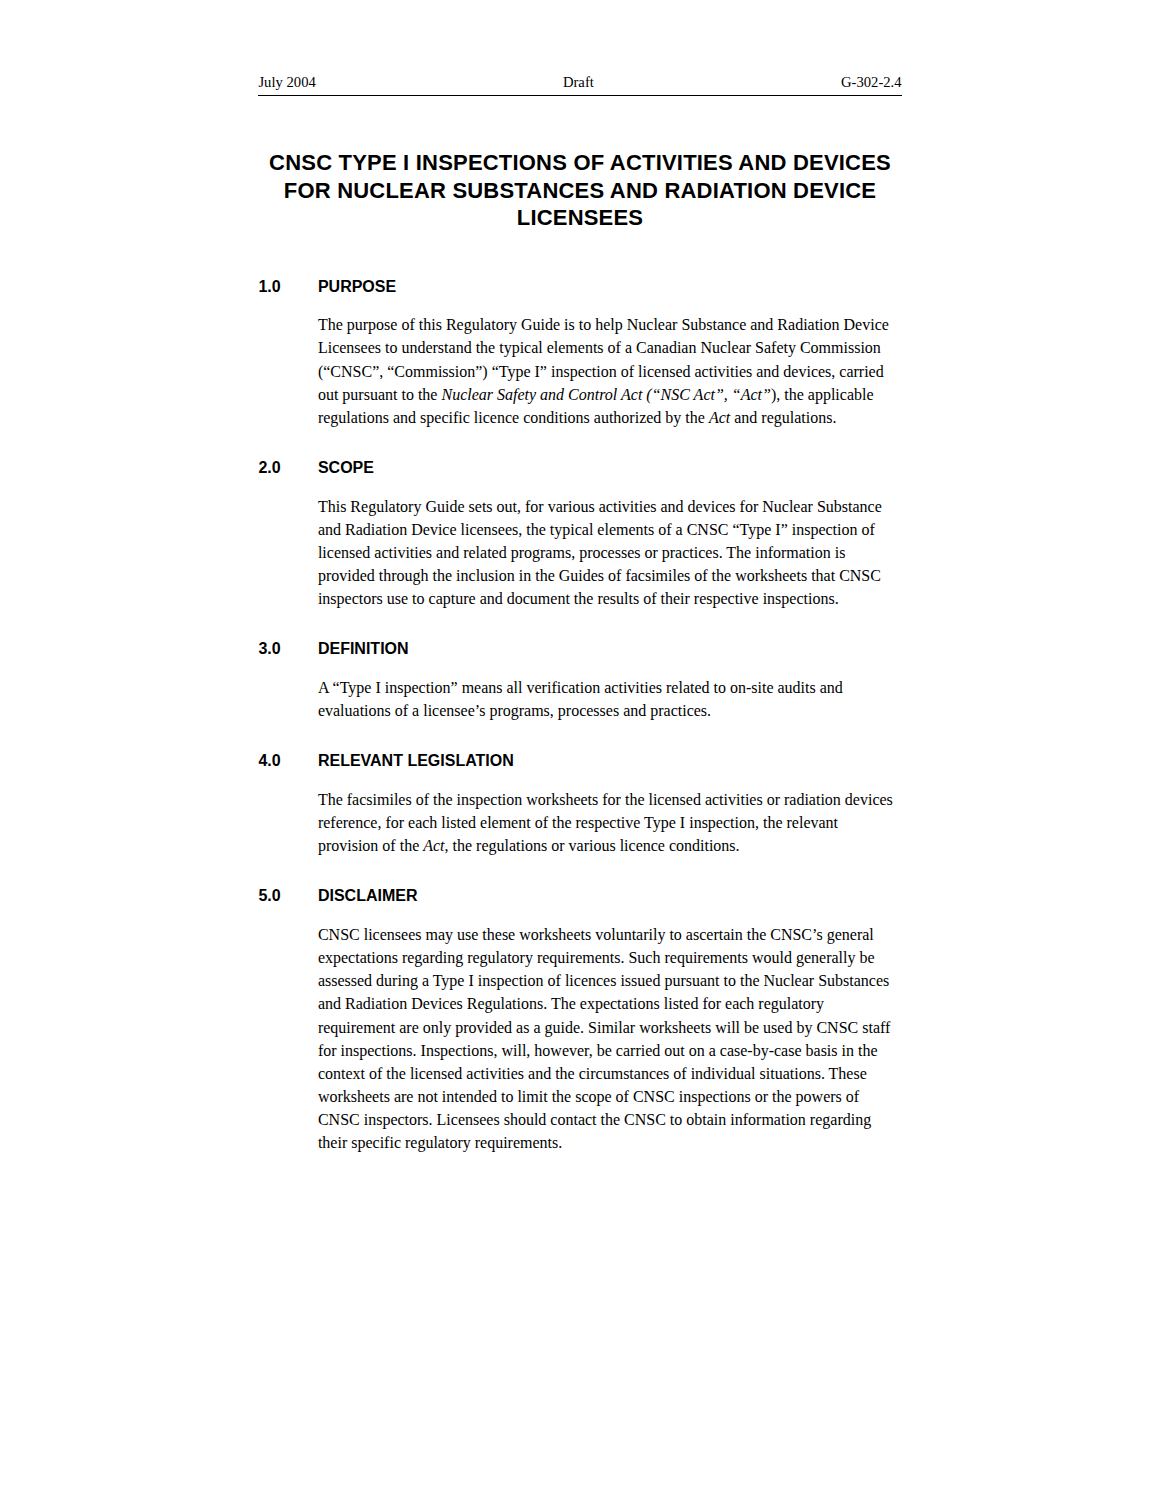July 2004 Draft G-302-2.4
CNSC TYPE I INSPECTIONS OF ACTIVITIES AND DEVICES FOR NUCLEAR SUBSTANCES AND RADIATION DEVICE LICENSEES
1.0 PURPOSE
The purpose of this Regulatory Guide is to help Nuclear Substance and Radiation Device Licensees to understand the typical elements of a Canadian Nuclear Safety Commission (“CNSC”, “Commission”) “Type I” inspection of licensed activities and devices, carried out pursuant to the Nuclear Safety and Control Act (“NSC Act”, “Act”), the applicable regulations and specific licence conditions authorized by the Act and regulations.
2.0 SCOPE
This Regulatory Guide sets out, for various activities and devices for Nuclear Substance and Radiation Device licensees, the typical elements of a CNSC “Type I” inspection of licensed activities and related programs, processes or practices. The information is provided through the inclusion in the Guides of facsimiles of the worksheets that CNSC inspectors use to capture and document the results of their respective inspections.
3.0 DEFINITION
A “Type I inspection” means all verification activities related to on-site audits and evaluations of a licensee’s programs, processes and practices.
4.0 RELEVANT LEGISLATION
The facsimiles of the inspection worksheets for the licensed activities or radiation devices reference, for each listed element of the respective Type I inspection, the relevant provision of the Act, the regulations or various licence conditions.
5.0 DISCLAIMER
CNSC licensees may use these worksheets voluntarily to ascertain the CNSC’s general expectations regarding regulatory requirements. Such requirements would generally be assessed during a Type I inspection of licences issued pursuant to the Nuclear Substances and Radiation Devices Regulations. The expectations listed for each regulatory requirement are only provided as a guide. Similar worksheets will be used by CNSC staff for inspections. Inspections, will, however, be carried out on a case-by-case basis in the context of the licensed activities and the circumstances of individual situations. These worksheets are not intended to limit the scope of CNSC inspections or the powers of CNSC inspectors. Licensees should contact the CNSC to obtain information regarding their specific regulatory requirements.